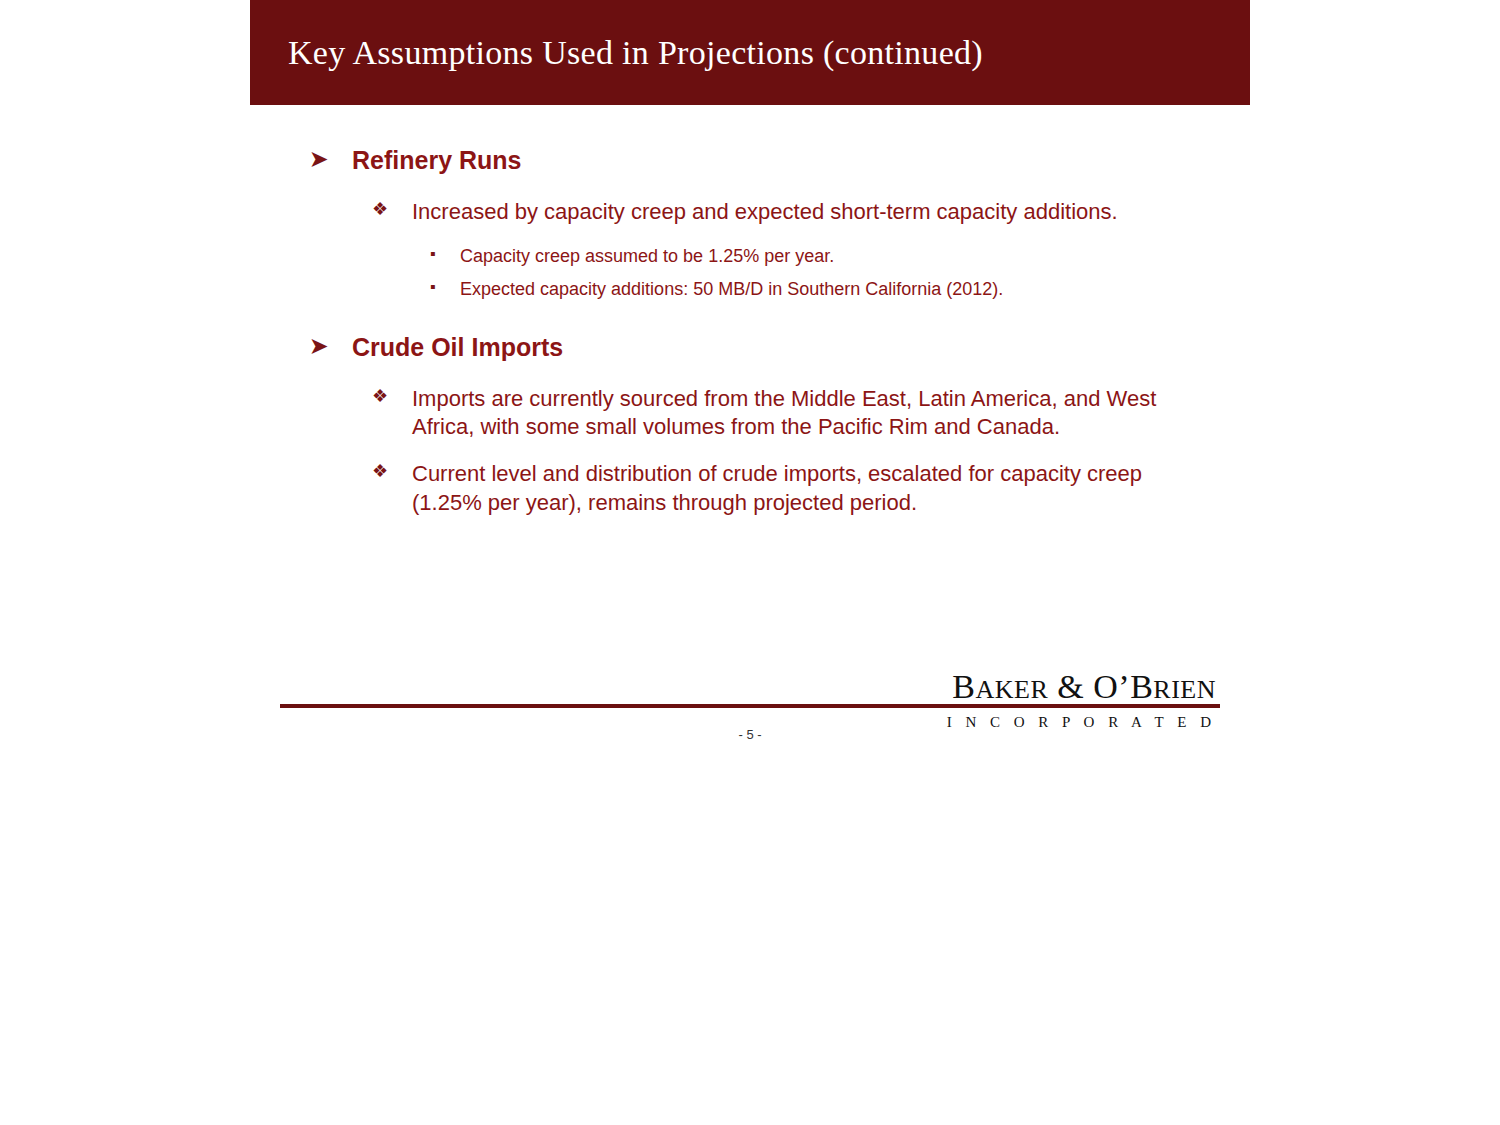Key Assumptions Used in Projections (continued)
Refinery Runs
Increased by capacity creep and expected short-term capacity additions.
Capacity creep assumed to be 1.25% per year.
Expected capacity additions: 50 MB/D in Southern California (2012).
Crude Oil Imports
Imports are currently sourced from the Middle East, Latin America, and West Africa, with some small volumes from the Pacific Rim and Canada.
Current level and distribution of crude imports, escalated for capacity creep (1.25% per year), remains through projected period.
BAKER & O’BRIEN
I N C O R P O R A T E D
- 5 -